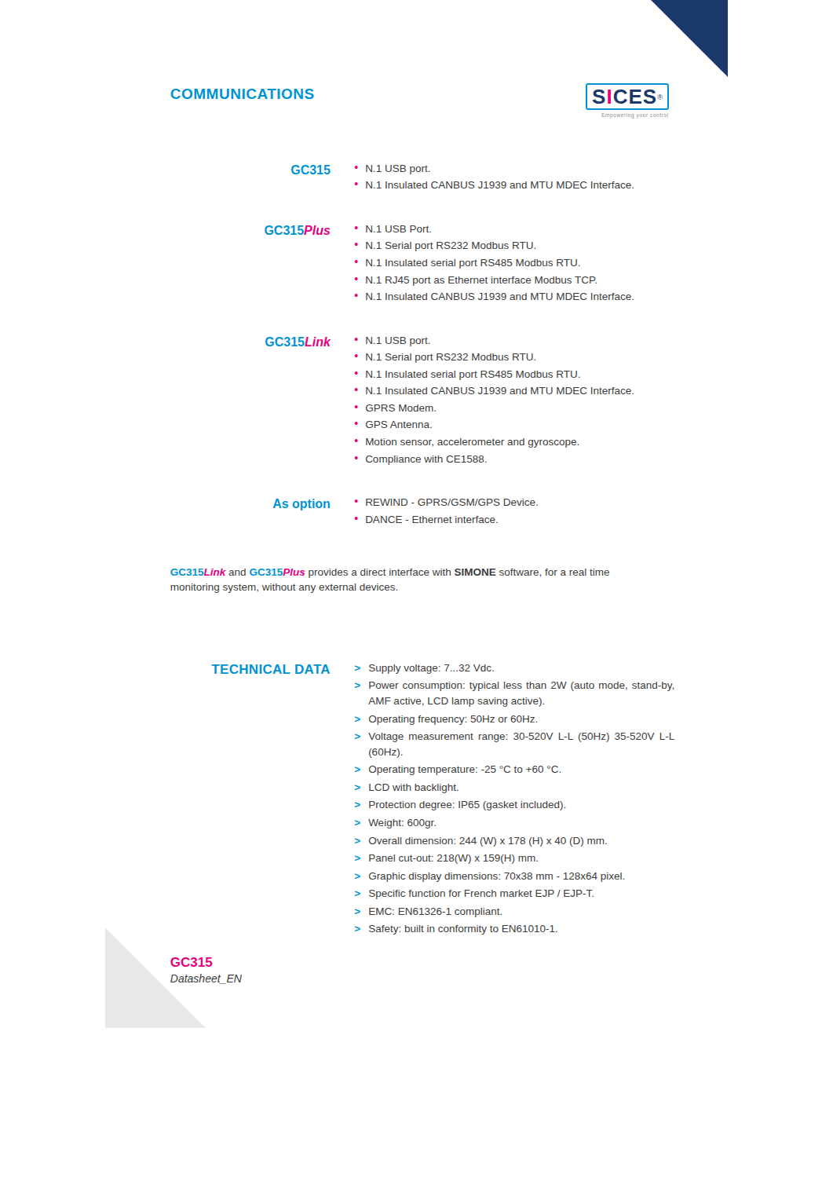COMMUNICATIONS
SICES®
Empowering your control
GC315
N.1 USB port.
N.1 Insulated CANBUS J1939 and MTU MDEC Interface.
GC315Plus
N.1 USB Port.
N.1 Serial port RS232 Modbus RTU.
N.1 Insulated serial port RS485 Modbus RTU.
N.1 RJ45 port as Ethernet interface Modbus TCP.
N.1 Insulated CANBUS J1939 and MTU MDEC Interface.
GC315Link
N.1 USB port.
N.1 Serial port RS232 Modbus RTU.
N.1 Insulated serial port RS485 Modbus RTU.
N.1 Insulated CANBUS J1939 and MTU MDEC Interface.
GPRS Modem.
GPS Antenna.
Motion sensor, accelerometer and gyroscope.
Compliance with CE1588.
As option
REWIND - GPRS/GSM/GPS Device.
DANCE - Ethernet interface.
GC315 Link and GC315 Plus provides a direct interface with SIMONE software, for a real time monitoring system, without any external devices.
TECHNICAL DATA
Supply voltage: 7...32 Vdc.
Power consumption: typical less than 2W (auto mode, stand-by, AMF active, LCD lamp saving active).
Operating frequency: 50Hz or 60Hz.
Voltage measurement range: 30-520V L-L (50Hz) 35-520V L-L (60Hz).
Operating temperature: -25 °C to +60 °C.
LCD with backlight.
Protection degree: IP65 (gasket included).
Weight: 600gr.
Overall dimension: 244 (W) x 178 (H) x 40 (D) mm.
Panel cut-out: 218(W) x 159(H) mm.
Graphic display dimensions: 70x38 mm - 128x64 pixel.
Specific function for French market EJP / EJP-T.
EMC: EN61326-1 compliant.
Safety: built in conformity to EN61010-1.
GC315
Datasheet_EN